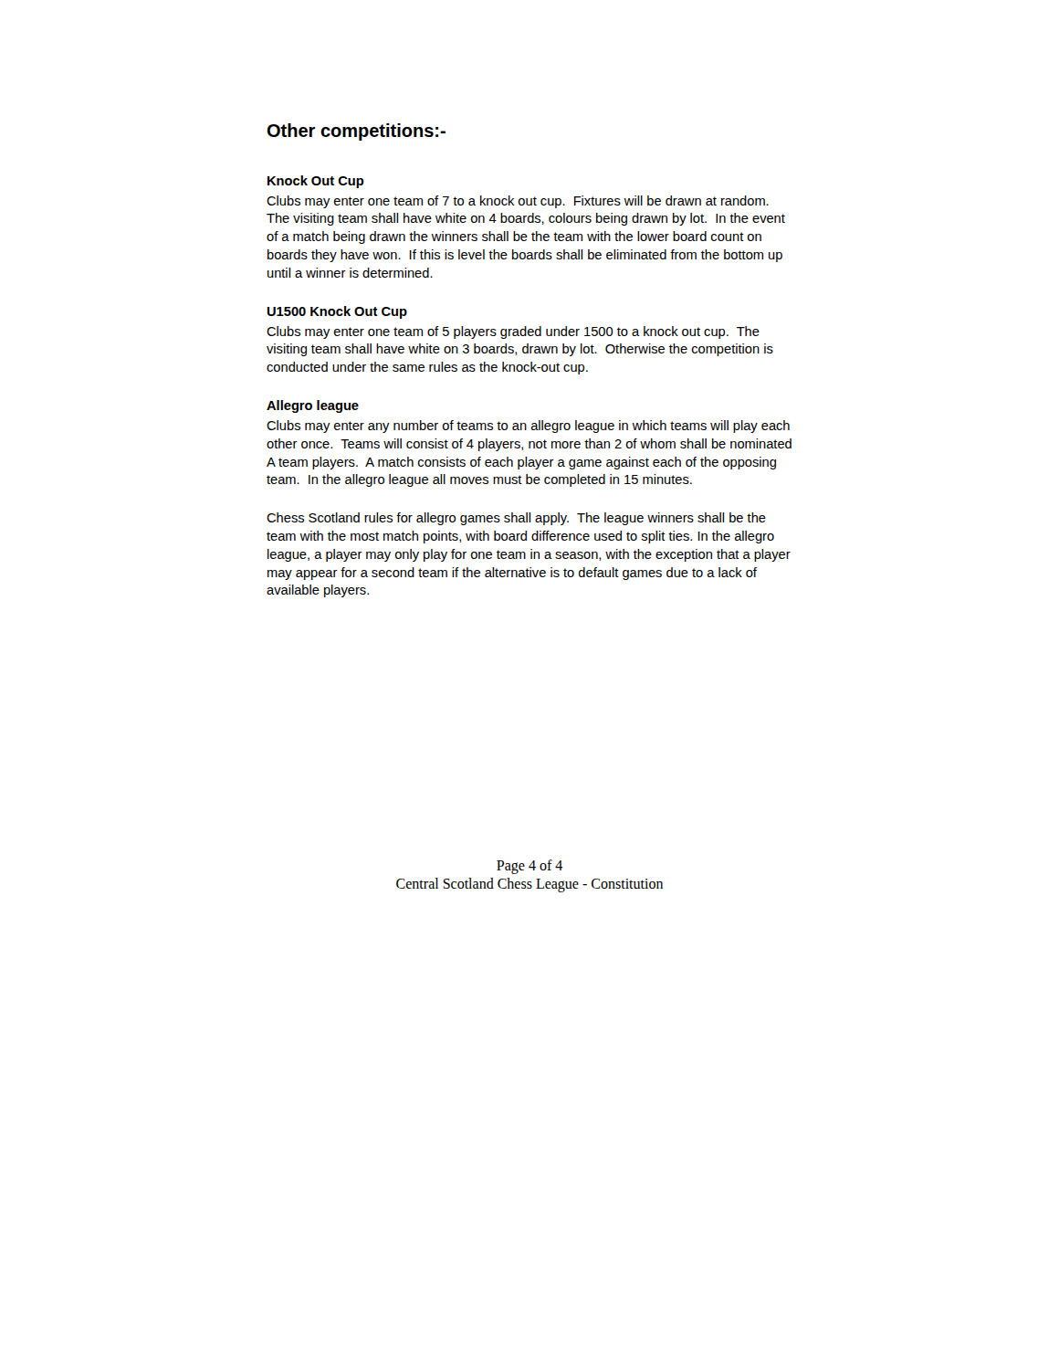Other competitions:-
Knock Out Cup
Clubs may enter one team of 7 to a knock out cup. Fixtures will be drawn at random. The visiting team shall have white on 4 boards, colours being drawn by lot. In the event of a match being drawn the winners shall be the team with the lower board count on boards they have won. If this is level the boards shall be eliminated from the bottom up until a winner is determined.
U1500 Knock Out Cup
Clubs may enter one team of 5 players graded under 1500 to a knock out cup. The visiting team shall have white on 3 boards, drawn by lot. Otherwise the competition is conducted under the same rules as the knock-out cup.
Allegro league
Clubs may enter any number of teams to an allegro league in which teams will play each other once. Teams will consist of 4 players, not more than 2 of whom shall be nominated A team players. A match consists of each player a game against each of the opposing team. In the allegro league all moves must be completed in 15 minutes.
Chess Scotland rules for allegro games shall apply. The league winners shall be the team with the most match points, with board difference used to split ties. In the allegro league, a player may only play for one team in a season, with the exception that a player may appear for a second team if the alternative is to default games due to a lack of available players.
Page 4 of 4
Central Scotland Chess League - Constitution